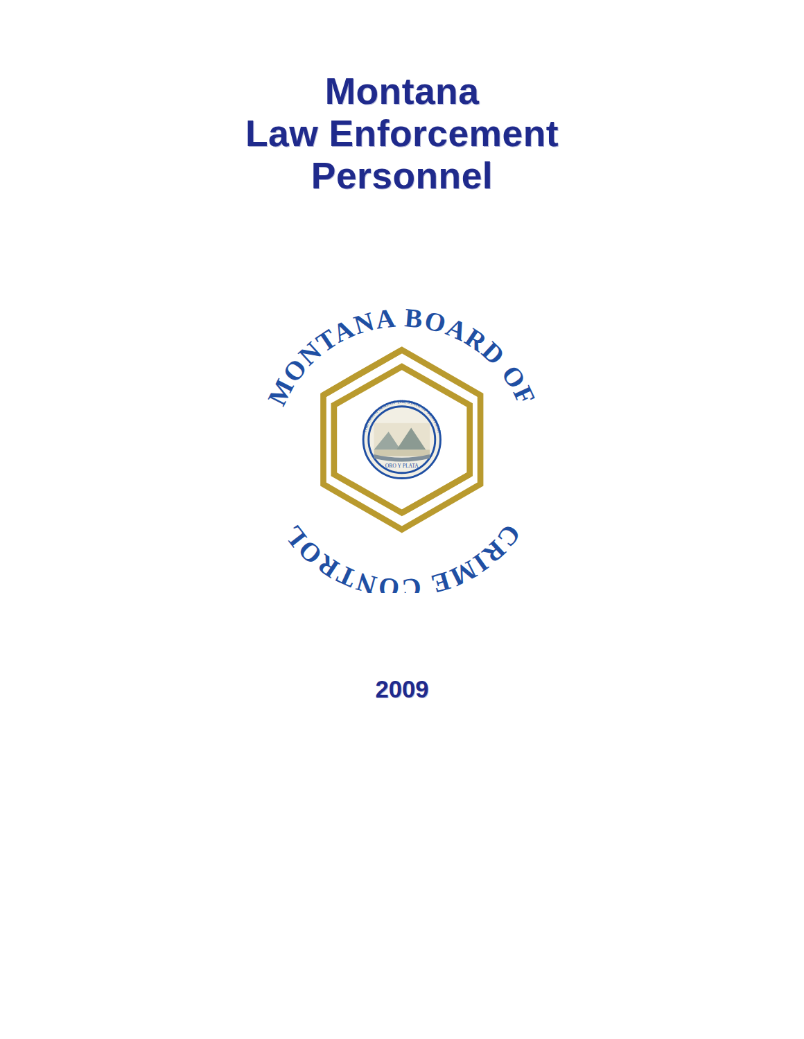Montana
Law Enforcement
Personnel
MONTANA BOARD OF CRIME CONTROL THE GREAT SEAL OF THE STATE OF MONTANA ORO Y PLATA
2009